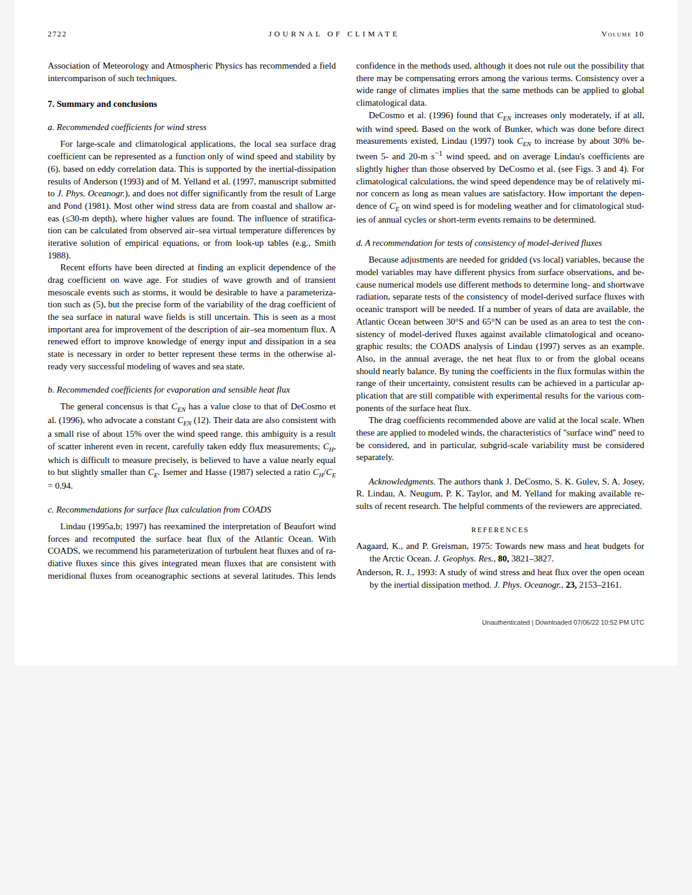2722 JOURNAL OF CLIMATE Volume 10
Association of Meteorology and Atmospheric Physics has recommended a field intercomparison of such techniques.
7. Summary and conclusions
a. Recommended coefficients for wind stress
For large-scale and climatological applications, the local sea surface drag coefficient can be represented as a function only of wind speed and stability by (6), based on eddy correlation data. This is supported by the inertial-dissipation results of Anderson (1993) and of M. Yelland et al. (1997, manuscript submitted to J. Phys. Oceanogr.), and does not differ significantly from the result of Large and Pond (1981). Most other wind stress data are from coastal and shallow areas (≤30-m depth), where higher values are found. The influence of stratification can be calculated from observed air–sea virtual temperature differences by iterative solution of empirical equations, or from look-up tables (e.g., Smith 1988).
Recent efforts have been directed at finding an explicit dependence of the drag coefficient on wave age. For studies of wave growth and of transient mesoscale events such as storms, it would be desirable to have a parameterization such as (5), but the precise form of the variability of the drag coefficient of the sea surface in natural wave fields is still uncertain. This is seen as a most important area for improvement of the description of air–sea momentum flux. A renewed effort to improve knowledge of energy input and dissipation in a sea state is necessary in order to better represent these terms in the otherwise already very successful modeling of waves and sea state.
b. Recommended coefficients for evaporation and sensible heat flux
The general concensus is that CEN has a value close to that of DeCosmo et al. (1996), who advocate a constant CEN (12). Their data are also consistent with a small rise of about 15% over the wind speed range. this ambiguity is a result of scatter inherent even in recent, carefully taken eddy flux measurements; CH, which is difficult to measure precisely, is believed to have a value nearly equal to but slightly smaller than CE. Isemer and Hasse (1987) selected a ratio CH/CE = 0.94.
c. Recommendations for surface flux calculation from COADS
Lindau (1995a,b; 1997) has reexamined the interpretation of Beaufort wind forces and recomputed the surface heat flux of the Atlantic Ocean. With COADS, we recommend his parameterization of turbulent heat fluxes and of radiative fluxes since this gives integrated mean fluxes that are consistent with meridional fluxes from oceanographic sections at several latitudes. This lends confidence in the methods used, although it does not rule out the possibility that there may be compensating errors among the various terms. Consistency over a wide range of climates implies that the same methods can be applied to global climatological data.
DeCosmo et al. (1996) found that CEN increases only moderately, if at all, with wind speed. Based on the work of Bunker, which was done before direct measurements existed, Lindau (1997) took CEN to increase by about 30% between 5- and 20-m s−1 wind speed, and on average Lindau's coefficients are slightly higher than those observed by DeCosmo et al. (see Figs. 3 and 4). For climatological calculations, the wind speed dependence may be of relatively minor concern as long as mean values are satisfactory. How important the dependence of CE on wind speed is for modeling weather and for climatological studies of annual cycles or short-term events remains to be determined.
d. A recommendation for tests of consistency of model-derived fluxes
Because adjustments are needed for gridded (vs local) variables, because the model variables may have different physics from surface observations, and because numerical models use different methods to determine long- and shortwave radiation, separate tests of the consistency of model-derived surface fluxes with oceanic transport will be needed. If a number of years of data are available, the Atlantic Ocean between 30°S and 65°N can be used as an area to test the consistency of model-derived fluxes against available climatological and oceanographic results; the COADS analysis of Lindau (1997) serves as an example. Also, in the annual average, the net heat flux to or from the global oceans should nearly balance. By tuning the coefficients in the flux formulas within the range of their uncertainty, consistent results can be achieved in a particular application that are still compatible with experimental results for the various components of the surface heat flux.
The drag coefficients recommended above are valid at the local scale. When these are applied to modeled winds, the characteristics of ''surface wind'' need to be considered, and in particular, subgrid-scale variability must be considered separately.
Acknowledgments. The authors thank J. DeCosmo, S. K. Gulev, S. A. Josey, R. Lindau, A. Neugum, P. K. Taylor, and M. Yelland for making available results of recent research. The helpful comments of the reviewers are appreciated.
REFERENCES
Aagaard, K., and P. Greisman, 1975: Towards new mass and heat budgets for the Arctic Ocean. J. Geophys. Res., 80, 3821–3827.
Anderson, R. J., 1993: A study of wind stress and heat flux over the open ocean by the inertial dissipation method. J. Phys. Oceanogr., 23, 2153–2161.
Unauthenticated | Downloaded 07/06/22 10:52 PM UTC